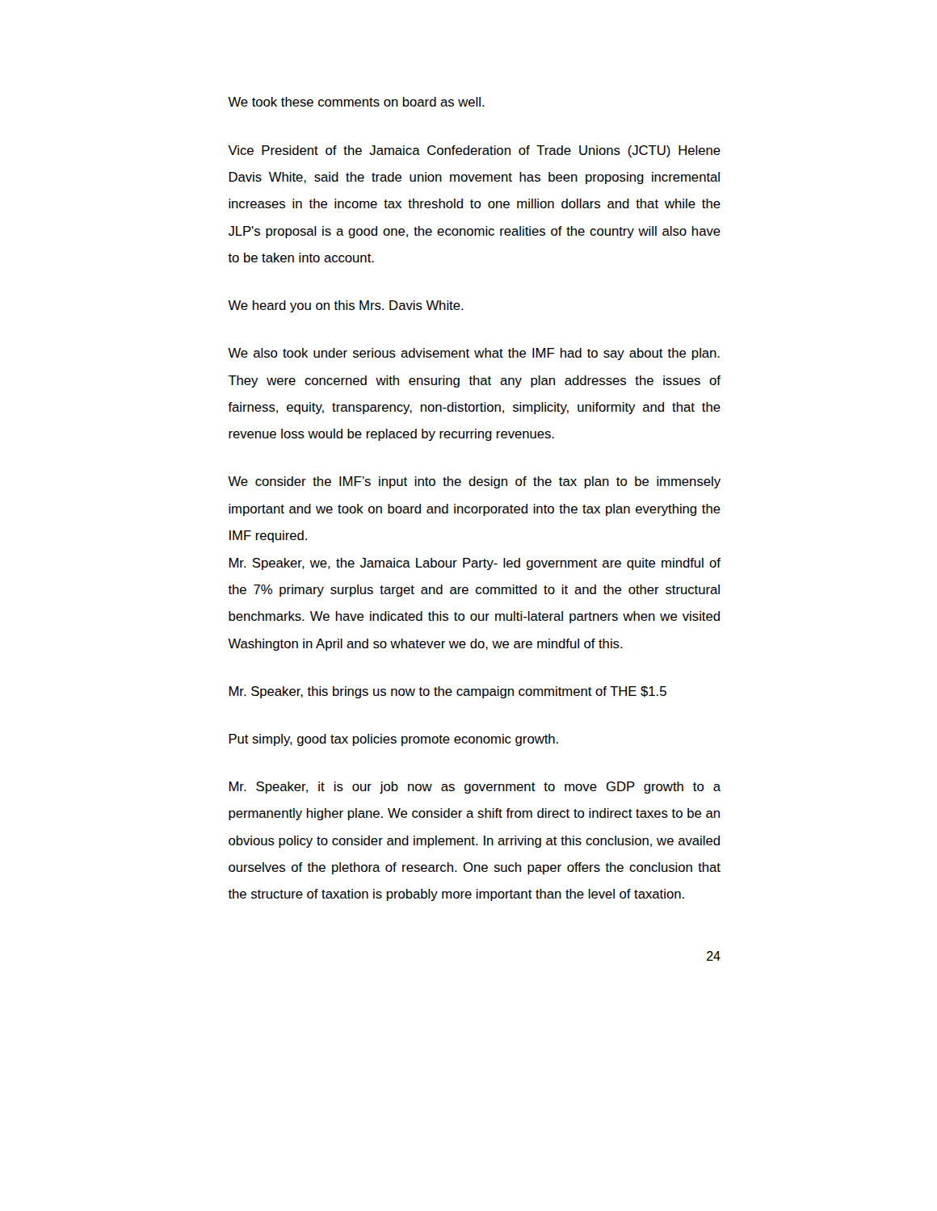We took these comments on board as well.
Vice President of the Jamaica Confederation of Trade Unions (JCTU) Helene Davis White, said the trade union movement has been proposing incremental increases in the income tax threshold to one million dollars and that while the JLP's proposal is a good one, the economic realities of the country will also have to be taken into account.
We heard you on this Mrs. Davis White.
We also took under serious advisement what the IMF had to say about the plan. They were concerned with ensuring that any plan addresses the issues of fairness, equity, transparency, non-distortion, simplicity, uniformity and that the revenue loss would be replaced by recurring revenues.
We consider the IMF’s input into the design of the tax plan to be immensely important and we took on board and incorporated into the tax plan everything the IMF required.
Mr. Speaker, we, the Jamaica Labour Party- led government are quite mindful of the 7% primary surplus target and are committed to it and the other structural benchmarks. We have indicated this to our multi-lateral partners when we visited Washington in April and so whatever we do, we are mindful of this.
Mr. Speaker, this brings us now to the campaign commitment of THE $1.5
Put simply, good tax policies promote economic growth.
Mr. Speaker, it is our job now as government to move GDP growth to a permanently higher plane. We consider a shift from direct to indirect taxes to be an obvious policy to consider and implement. In arriving at this conclusion, we availed ourselves of the plethora of research. One such paper offers the conclusion that the structure of taxation is probably more important than the level of taxation.
24